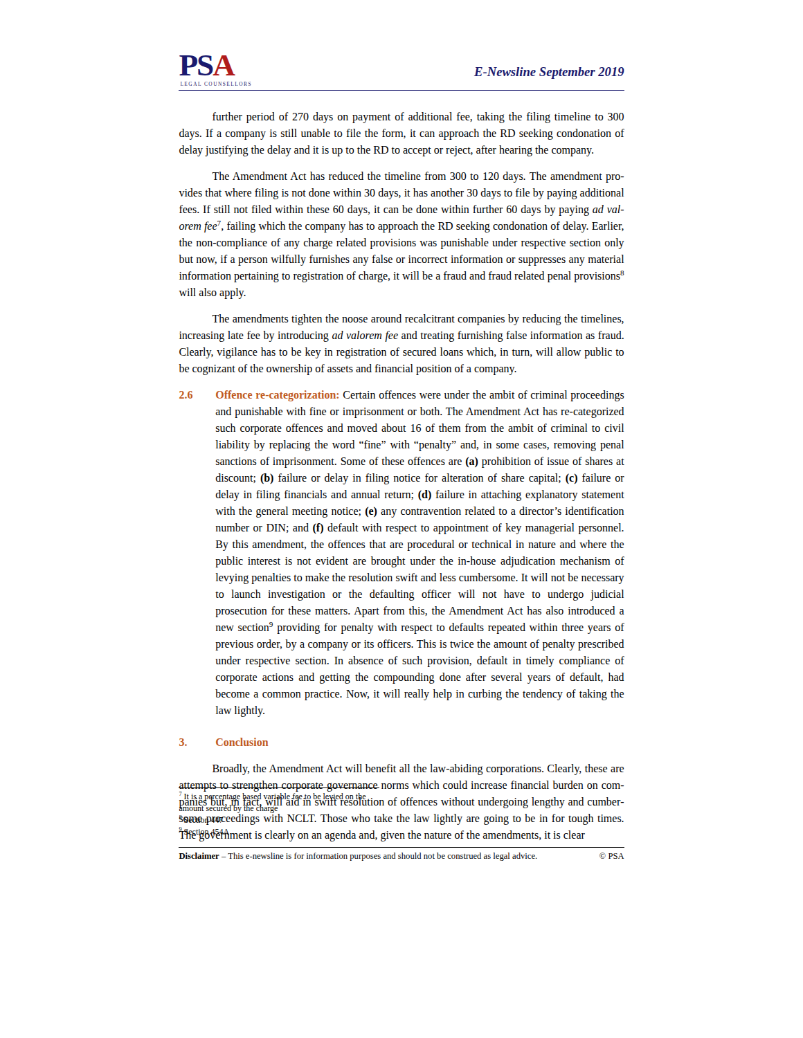PSA
LEGAL COUNSELLORS
E-Newsline September 2019
further period of 270 days on payment of additional fee, taking the filing timeline to 300 days. If a company is still unable to file the form, it can approach the RD seeking condonation of delay justifying the delay and it is up to the RD to accept or reject, after hearing the company.
The Amendment Act has reduced the timeline from 300 to 120 days. The amendment provides that where filing is not done within 30 days, it has another 30 days to file by paying additional fees. If still not filed within these 60 days, it can be done within further 60 days by paying ad valorem fee7, failing which the company has to approach the RD seeking condonation of delay. Earlier, the non-compliance of any charge related provisions was punishable under respective section only but now, if a person wilfully furnishes any false or incorrect information or suppresses any material information pertaining to registration of charge, it will be a fraud and fraud related penal provisions8 will also apply.
The amendments tighten the noose around recalcitrant companies by reducing the timelines, increasing late fee by introducing ad valorem fee and treating furnishing false information as fraud. Clearly, vigilance has to be key in registration of secured loans which, in turn, will allow public to be cognizant of the ownership of assets and financial position of a company.
2.6
Offence re-categorization: Certain offences were under the ambit of criminal proceedings and punishable with fine or imprisonment or both. The Amendment Act has re-categorized such corporate offences and moved about 16 of them from the ambit of criminal to civil liability by replacing the word “fine” with “penalty” and, in some cases, removing penal sanctions of imprisonment. Some of these offences are (a) prohibition of issue of shares at discount; (b) failure or delay in filing notice for alteration of share capital; (c) failure or delay in filing financials and annual return; (d) failure in attaching explanatory statement with the general meeting notice; (e) any contravention related to a director’s identification number or DIN; and (f) default with respect to appointment of key managerial personnel. By this amendment, the offences that are procedural or technical in nature and where the public interest is not evident are brought under the in-house adjudication mechanism of levying penalties to make the resolution swift and less cumbersome. It will not be necessary to launch investigation or the defaulting officer will not have to undergo judicial prosecution for these matters. Apart from this, the Amendment Act has also introduced a new section9 providing for penalty with respect to defaults repeated within three years of previous order, by a company or its officers. This is twice the amount of penalty prescribed under respective section. In absence of such provision, default in timely compliance of corporate actions and getting the compounding done after several years of default, had become a common practice. Now, it will really help in curbing the tendency of taking the law lightly.
3.
Conclusion
Broadly, the Amendment Act will benefit all the law-abiding corporations. Clearly, these are attempts to strengthen corporate governance norms which could increase financial burden on companies but, in fact, will aid in swift resolution of offences without undergoing lengthy and cumbersome proceedings with NCLT. Those who take the law lightly are going to be in for tough times. The government is clearly on an agenda and, given the nature of the amendments, it is clear
7 It is a percentage based variable fee to be levied on the amount secured by the charge
8 Section 447
9 Section 454A
Disclaimer – This e-newsline is for information purposes and should not be construed as legal advice.
© PSA